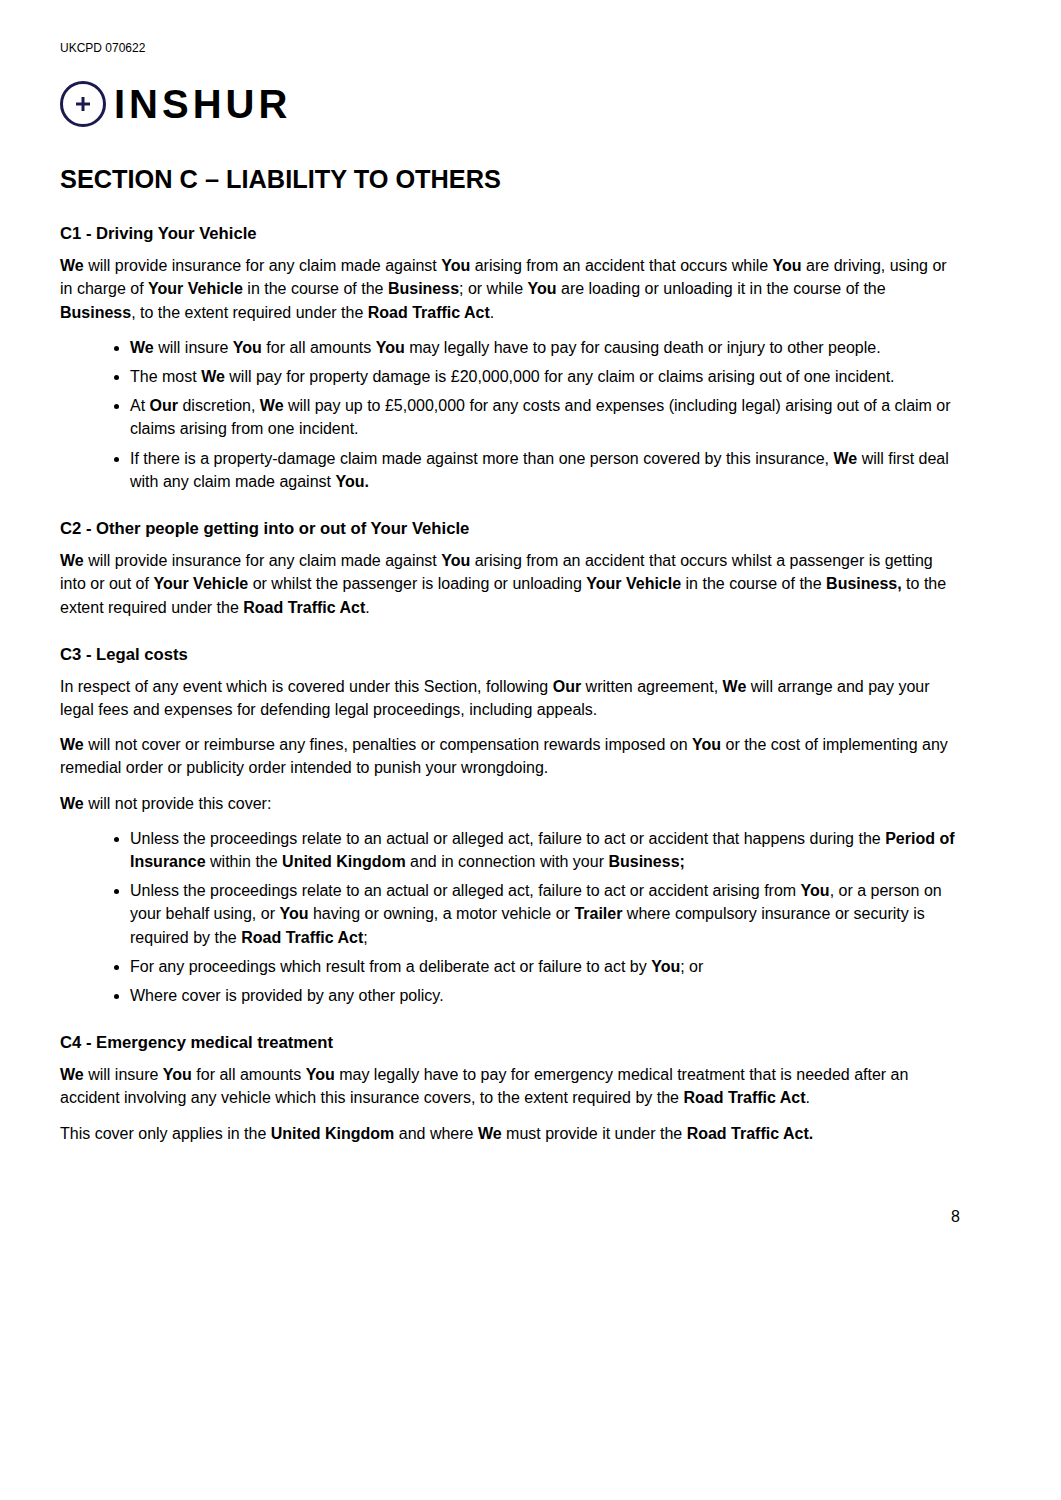UKCPD 070622
INSHUR
SECTION C – LIABILITY TO OTHERS
C1 - Driving Your Vehicle
We will provide insurance for any claim made against You arising from an accident that occurs while You are driving, using or in charge of Your Vehicle in the course of the Business; or while You are loading or unloading it in the course of the Business, to the extent required under the Road Traffic Act.
We will insure You for all amounts You may legally have to pay for causing death or injury to other people.
The most We will pay for property damage is £20,000,000 for any claim or claims arising out of one incident.
At Our discretion, We will pay up to £5,000,000 for any costs and expenses (including legal) arising out of a claim or claims arising from one incident.
If there is a property-damage claim made against more than one person covered by this insurance, We will first deal with any claim made against You.
C2 - Other people getting into or out of Your Vehicle
We will provide insurance for any claim made against You arising from an accident that occurs whilst a passenger is getting into or out of Your Vehicle or whilst the passenger is loading or unloading Your Vehicle in the course of the Business, to the extent required under the Road Traffic Act.
C3 - Legal costs
In respect of any event which is covered under this Section, following Our written agreement, We will arrange and pay your legal fees and expenses for defending legal proceedings, including appeals.
We will not cover or reimburse any fines, penalties or compensation rewards imposed on You or the cost of implementing any remedial order or publicity order intended to punish your wrongdoing.
We will not provide this cover:
Unless the proceedings relate to an actual or alleged act, failure to act or accident that happens during the Period of Insurance within the United Kingdom and in connection with your Business;
Unless the proceedings relate to an actual or alleged act, failure to act or accident arising from You, or a person on your behalf using, or You having or owning, a motor vehicle or Trailer where compulsory insurance or security is required by the Road Traffic Act;
For any proceedings which result from a deliberate act or failure to act by You; or
Where cover is provided by any other policy.
C4 - Emergency medical treatment
We will insure You for all amounts You may legally have to pay for emergency medical treatment that is needed after an accident involving any vehicle which this insurance covers, to the extent required by the Road Traffic Act.
This cover only applies in the United Kingdom and where We must provide it under the Road Traffic Act.
8